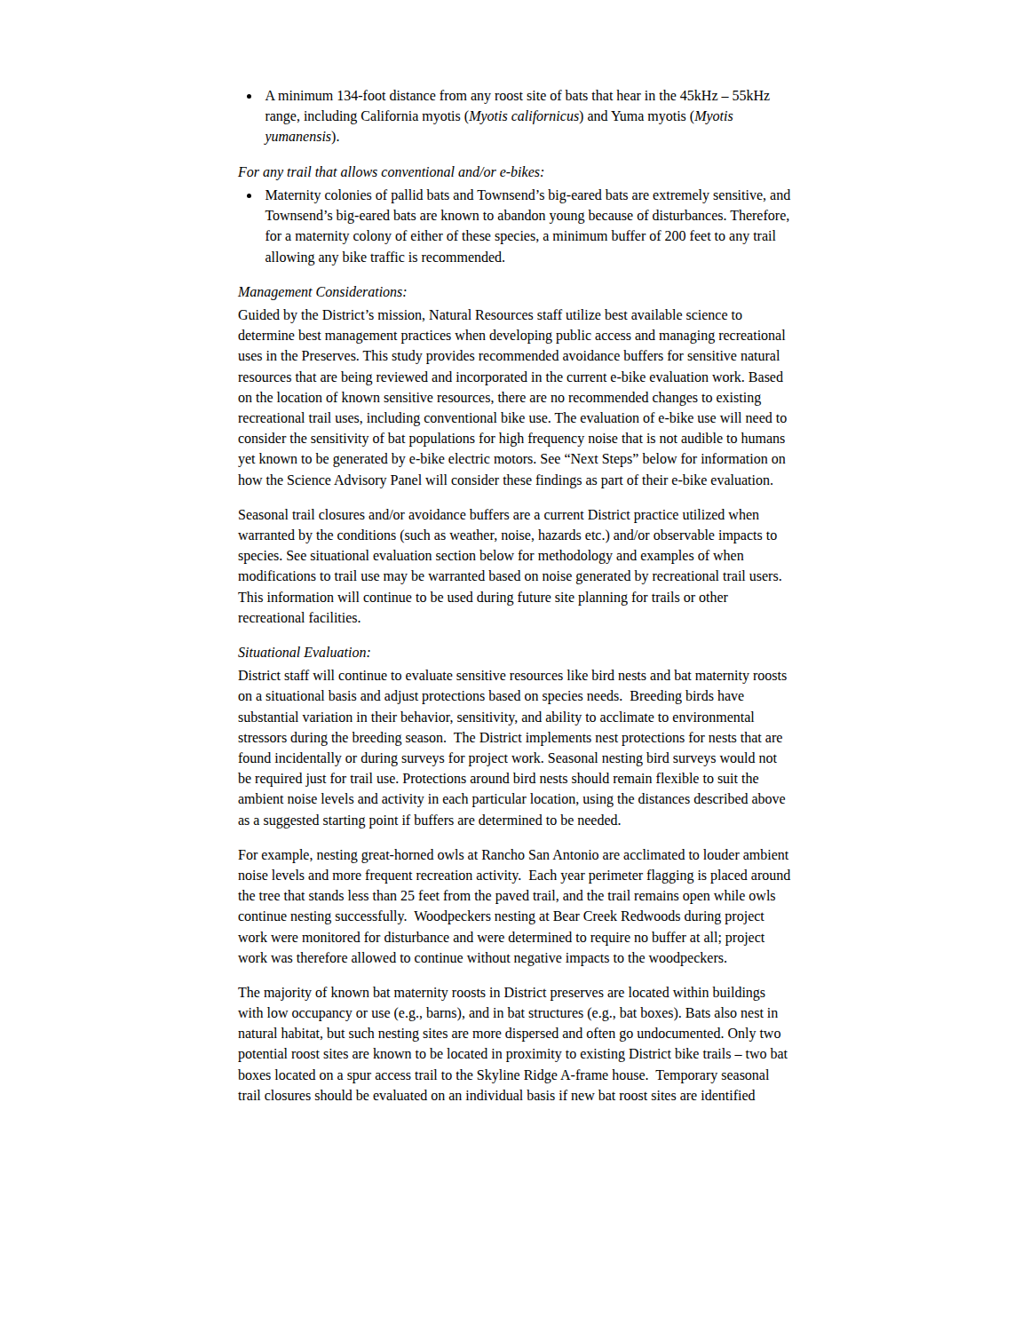A minimum 134-foot distance from any roost site of bats that hear in the 45kHz – 55kHz range, including California myotis (Myotis californicus) and Yuma myotis (Myotis yumanensis).
For any trail that allows conventional and/or e-bikes:
Maternity colonies of pallid bats and Townsend’s big-eared bats are extremely sensitive, and Townsend’s big-eared bats are known to abandon young because of disturbances. Therefore, for a maternity colony of either of these species, a minimum buffer of 200 feet to any trail allowing any bike traffic is recommended.
Management Considerations:
Guided by the District’s mission, Natural Resources staff utilize best available science to determine best management practices when developing public access and managing recreational uses in the Preserves. This study provides recommended avoidance buffers for sensitive natural resources that are being reviewed and incorporated in the current e-bike evaluation work. Based on the location of known sensitive resources, there are no recommended changes to existing recreational trail uses, including conventional bike use. The evaluation of e-bike use will need to consider the sensitivity of bat populations for high frequency noise that is not audible to humans yet known to be generated by e-bike electric motors. See “Next Steps” below for information on how the Science Advisory Panel will consider these findings as part of their e-bike evaluation.
Seasonal trail closures and/or avoidance buffers are a current District practice utilized when warranted by the conditions (such as weather, noise, hazards etc.) and/or observable impacts to species. See situational evaluation section below for methodology and examples of when modifications to trail use may be warranted based on noise generated by recreational trail users. This information will continue to be used during future site planning for trails or other recreational facilities.
Situational Evaluation:
District staff will continue to evaluate sensitive resources like bird nests and bat maternity roosts on a situational basis and adjust protections based on species needs. Breeding birds have substantial variation in their behavior, sensitivity, and ability to acclimate to environmental stressors during the breeding season. The District implements nest protections for nests that are found incidentally or during surveys for project work. Seasonal nesting bird surveys would not be required just for trail use. Protections around bird nests should remain flexible to suit the ambient noise levels and activity in each particular location, using the distances described above as a suggested starting point if buffers are determined to be needed.
For example, nesting great-horned owls at Rancho San Antonio are acclimated to louder ambient noise levels and more frequent recreation activity. Each year perimeter flagging is placed around the tree that stands less than 25 feet from the paved trail, and the trail remains open while owls continue nesting successfully. Woodpeckers nesting at Bear Creek Redwoods during project work were monitored for disturbance and were determined to require no buffer at all; project work was therefore allowed to continue without negative impacts to the woodpeckers.
The majority of known bat maternity roosts in District preserves are located within buildings with low occupancy or use (e.g., barns), and in bat structures (e.g., bat boxes). Bats also nest in natural habitat, but such nesting sites are more dispersed and often go undocumented. Only two potential roost sites are known to be located in proximity to existing District bike trails – two bat boxes located on a spur access trail to the Skyline Ridge A-frame house. Temporary seasonal trail closures should be evaluated on an individual basis if new bat roost sites are identified